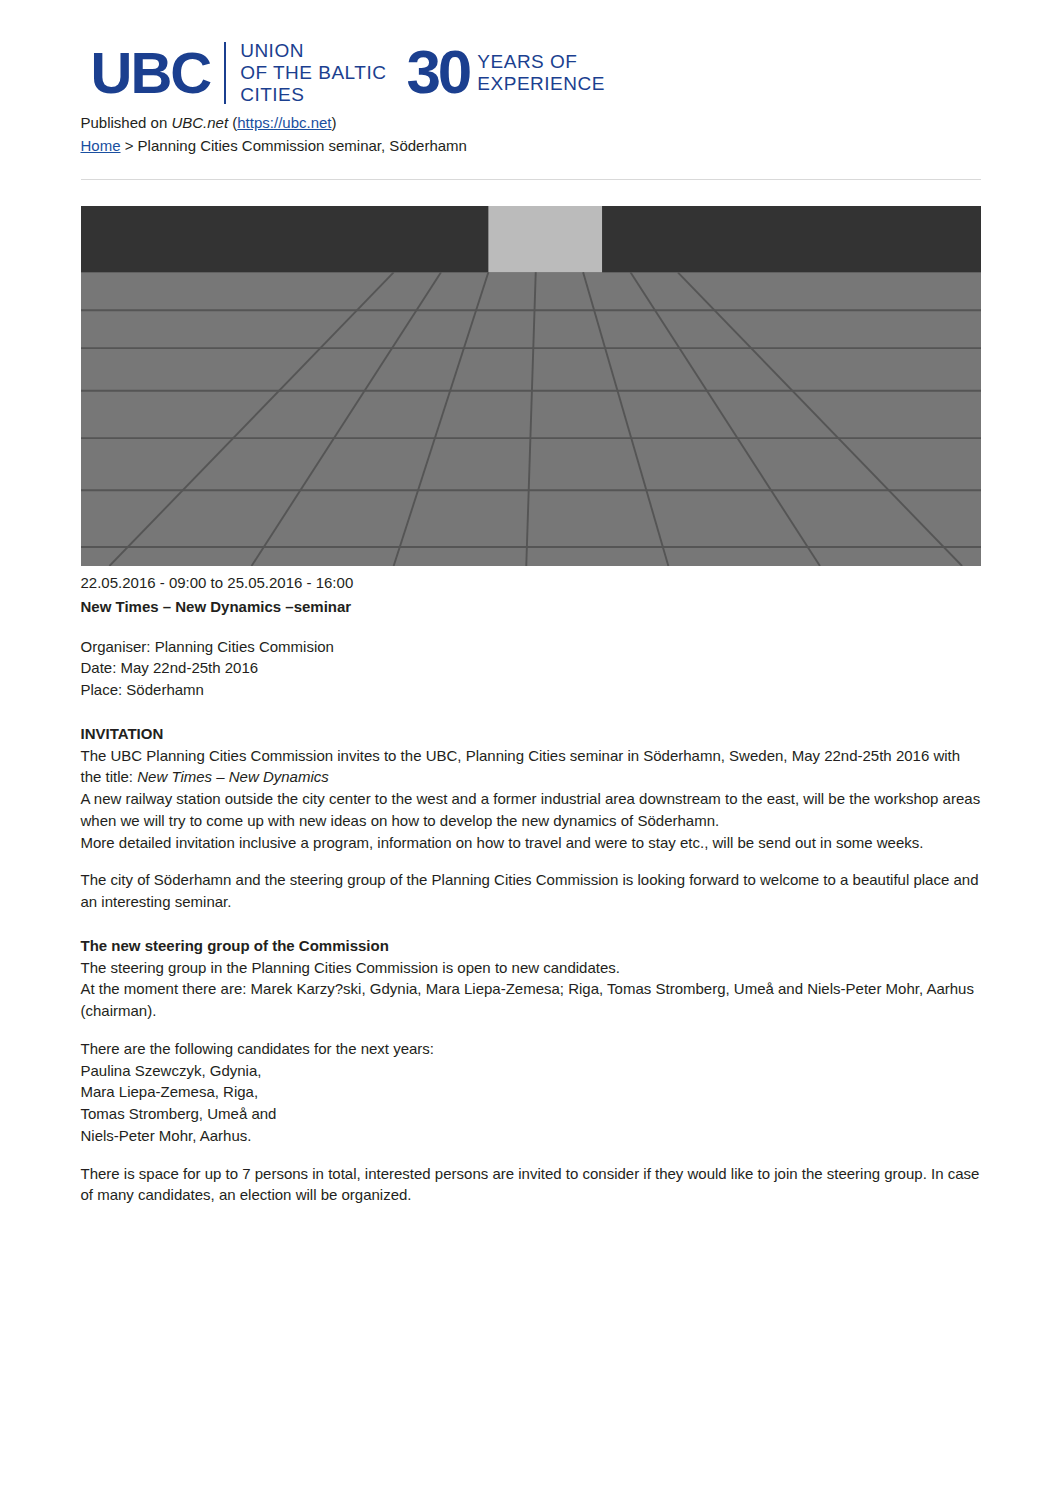UBC Union
of the Baltic
Cities 30 Years of
Experience
Published on UBC.net (https://ubc.net)
Home > Planning Cities Commission seminar, Söderhamn
22.05.2016 - 09:00 to 25.05.2016 - 16:00
New Times – New Dynamics –seminar
Organiser: Planning Cities Commision Date: May 22nd-25th 2016 Place: Söderhamn
INVITATION
The UBC Planning Cities Commission invites to the UBC, Planning Cities seminar in Söderhamn, Sweden, May 22nd-25th 2016 with the title: New Times – New Dynamics
A new railway station outside the city center to the west and a former industrial area downstream to the east, will be the workshop areas when we will try to come up with new ideas on how to develop the new dynamics of Söderhamn.
More detailed invitation inclusive a program, information on how to travel and were to stay etc., will be send out in some weeks.
The city of Söderhamn and the steering group of the Planning Cities Commission is looking forward to welcome to a beautiful place and an interesting seminar.
The new steering group of the Commission
The steering group in the Planning Cities Commission is open to new candidates.
At the moment there are: Marek Karzy?ski, Gdynia, Mara Liepa-Zemesa; Riga, Tomas Stromberg, Umeå and Niels-Peter Mohr, Aarhus (chairman).
There are the following candidates for the next years:
Paulina Szewczyk, Gdynia, Mara Liepa-Zemesa, Riga, Tomas Stromberg, Umeå and Niels-Peter Mohr, Aarhus.
There is space for up to 7 persons in total, interested persons are invited to consider if they would like to join the steering group. In case of many candidates, an election will be organized.